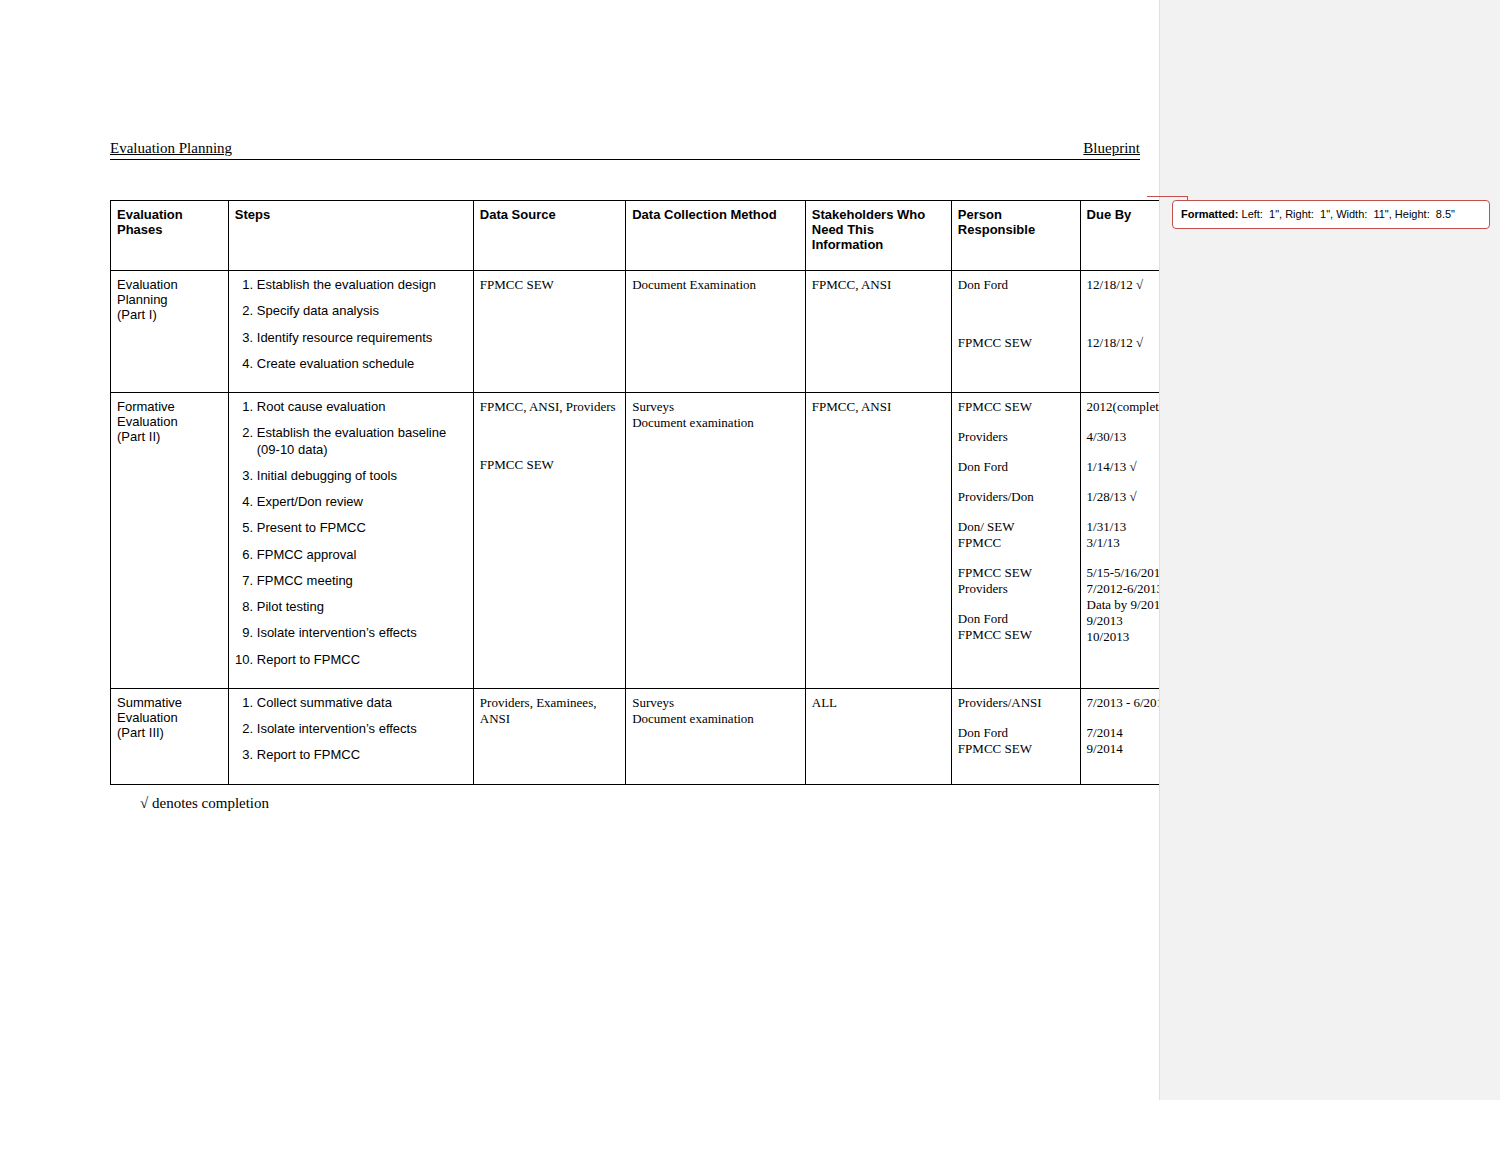Formatted: Left: 1", Right: 1", Width: 11", Height: 8.5"
Evaluation Planning Blueprint
| Evaluation Phases | Steps | Data Source | Data Collection Method | Stakeholders Who Need This Information | Person Responsible | Due By |
| --- | --- | --- | --- | --- | --- | --- |
| Evaluation Planning (Part I) | Establish the evaluation design Specify data analysis Identify resource requirements Create evaluation schedule | FPMCC SEW | Document Examination | FPMCC, ANSI | Don Ford FPMCC SEW | 12/18/12 √ 12/18/12 √ |
| Formative Evaluation (Part II) | Root cause evaluation Establish the evaluation baseline (09-10 data) Initial debugging of tools Expert/Don review Present to FPMCC FPMCC approval FPMCC meeting Pilot testing Isolate intervention’s effects Report to FPMCC | FPMCC, ANSI, Providers FPMCC SEW | Surveys Document examination | FPMCC, ANSI | FPMCC SEW Providers Don Ford Providers/Don Don/ SEW FPMCC FPMCC SEW Providers Don Ford FPMCC SEW | 2012(complete) √ 4/30/13 1/14/13 √ 1/28/13 √ 1/31/13 3/1/13 5/15-5/16/2013 7/2012-6/2013 Data by 9/2013 9/2013 10/2013 |
| Summative Evaluation (Part III) | Collect summative data Isolate intervention’s effects Report to FPMCC | Providers, Examinees, ANSI | Surveys Document examination | ALL | Providers/ANSI Don Ford FPMCC SEW | 7/2013 - 6/2014 7/2014 9/2014 |
√ denotes completion